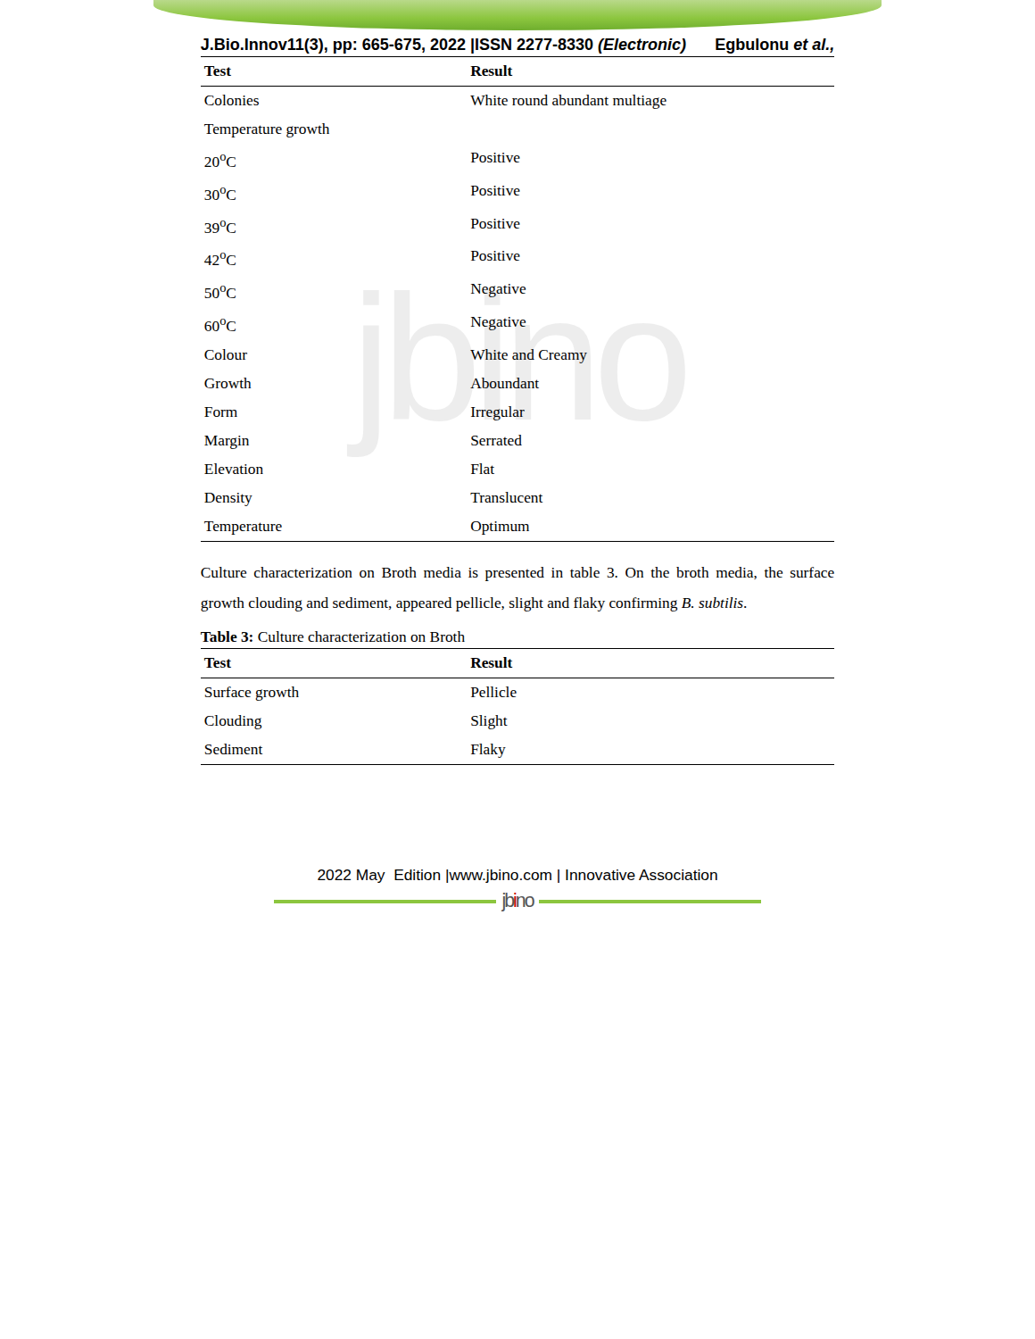J.Bio.Innov11(3), pp: 665-675, 2022 |ISSN 2277-8330 (Electronic)
Egbulonu et al.,
jbino
| Test | Result |
| --- | --- |
| Colonies | White round abundant multiage |
| Temperature growth | |
| 20 o C | Positive |
| 30 o C | Positive |
| 39 o C | Positive |
| 42 o C | Positive |
| 50 o C | Negative |
| 60 o C | Negative |
| Colour | White and Creamy |
| Growth | Aboundant |
| Form | Irregular |
| Margin | Serrated |
| Elevation | Flat |
| Density | Translucent |
| Temperature | Optimum |
Culture characterization on Broth media is presented in table 3. On the broth media, the surface growth clouding and sediment, appeared pellicle, slight and flaky confirming B. subtilis.
Table 3: Culture characterization on Broth
| Test | Result |
| --- | --- |
| Surface growth | Pellicle |
| Clouding | Slight |
| Sediment | Flaky |
2022 May Edition |www.jbino.com | Innovative Association
jbino